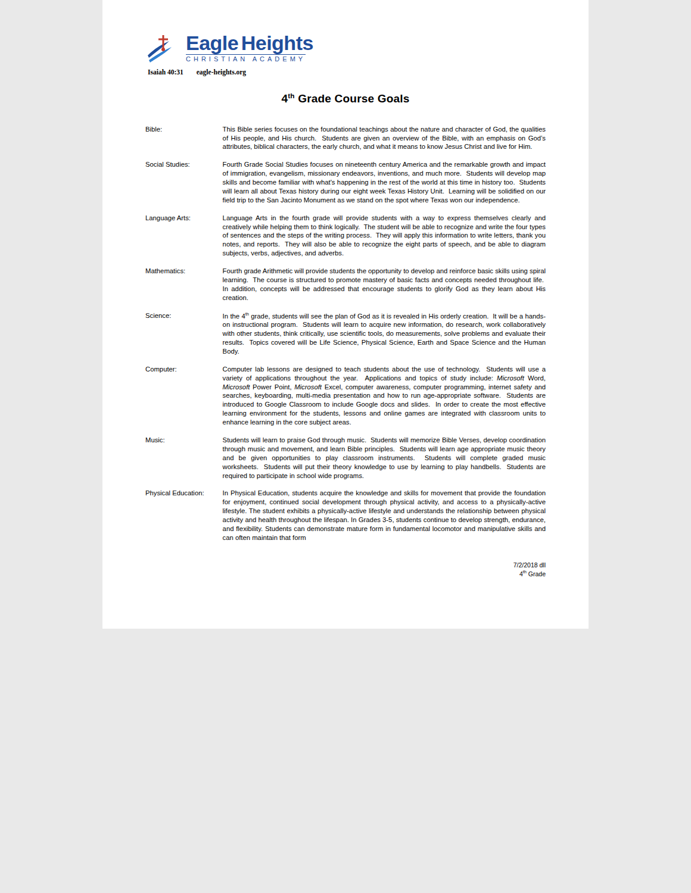Eagle Heights
CHRISTIAN ACADEMY
Isaiah 40:31eagle-heights.org
4th Grade Course Goals
| Bible: | This Bible series focuses on the foundational teachings about the nature and character of God, the qualities of His people, and His church. Students are given an overview of the Bible, with an emphasis on God’s attributes, biblical characters, the early church, and what it means to know Jesus Christ and live for Him. |
| Social Studies: | Fourth Grade Social Studies focuses on nineteenth century America and the remarkable growth and impact of immigration, evangelism, missionary endeavors, inventions, and much more. Students will develop map skills and become familiar with what's happening in the rest of the world at this time in history too. Students will learn all about Texas history during our eight week Texas History Unit. Learning will be solidified on our field trip to the San Jacinto Monument as we stand on the spot where Texas won our independence. |
| Language Arts: | Language Arts in the fourth grade will provide students with a way to express themselves clearly and creatively while helping them to think logically. The student will be able to recognize and write the four types of sentences and the steps of the writing process. They will apply this information to write letters, thank you notes, and reports. They will also be able to recognize the eight parts of speech, and be able to diagram subjects, verbs, adjectives, and adverbs. |
| Mathematics: | Fourth grade Arithmetic will provide students the opportunity to develop and reinforce basic skills using spiral learning. The course is structured to promote mastery of basic facts and concepts needed throughout life. In addition, concepts will be addressed that encourage students to glorify God as they learn about His creation. |
| Science: | In the 4 th grade, students will see the plan of God as it is revealed in His orderly creation. It will be a hands-on instructional program. Students will learn to acquire new information, do research, work collaboratively with other students, think critically, use scientific tools, do measurements, solve problems and evaluate their results. Topics covered will be Life Science, Physical Science, Earth and Space Science and the Human Body. |
| Computer: | Computer lab lessons are designed to teach students about the use of technology. Students will use a variety of applications throughout the year. Applications and topics of study include: Microsoft Word, Microsoft Power Point, Microsoft Excel, computer awareness, computer programming, internet safety and searches, keyboarding, multi-media presentation and how to run age-appropriate software. Students are introduced to Google Classroom to include Google docs and slides. In order to create the most effective learning environment for the students, lessons and online games are integrated with classroom units to enhance learning in the core subject areas. |
| Music: | Students will learn to praise God through music. Students will memorize Bible Verses, develop coordination through music and movement, and learn Bible principles. Students will learn age appropriate music theory and be given opportunities to play classroom instruments. Students will complete graded music worksheets. Students will put their theory knowledge to use by learning to play handbells. Students are required to participate in school wide programs. |
| Physical Education: | In Physical Education, students acquire the knowledge and skills for movement that provide the foundation for enjoyment, continued social development through physical activity, and access to a physically-active lifestyle. The student exhibits a physically-active lifestyle and understands the relationship between physical activity and health throughout the lifespan. In Grades 3-5, students continue to develop strength, endurance, and flexibility. Students can demonstrate mature form in fundamental locomotor and manipulative skills and can often maintain that form |
7/2/2018 dll
4th Grade